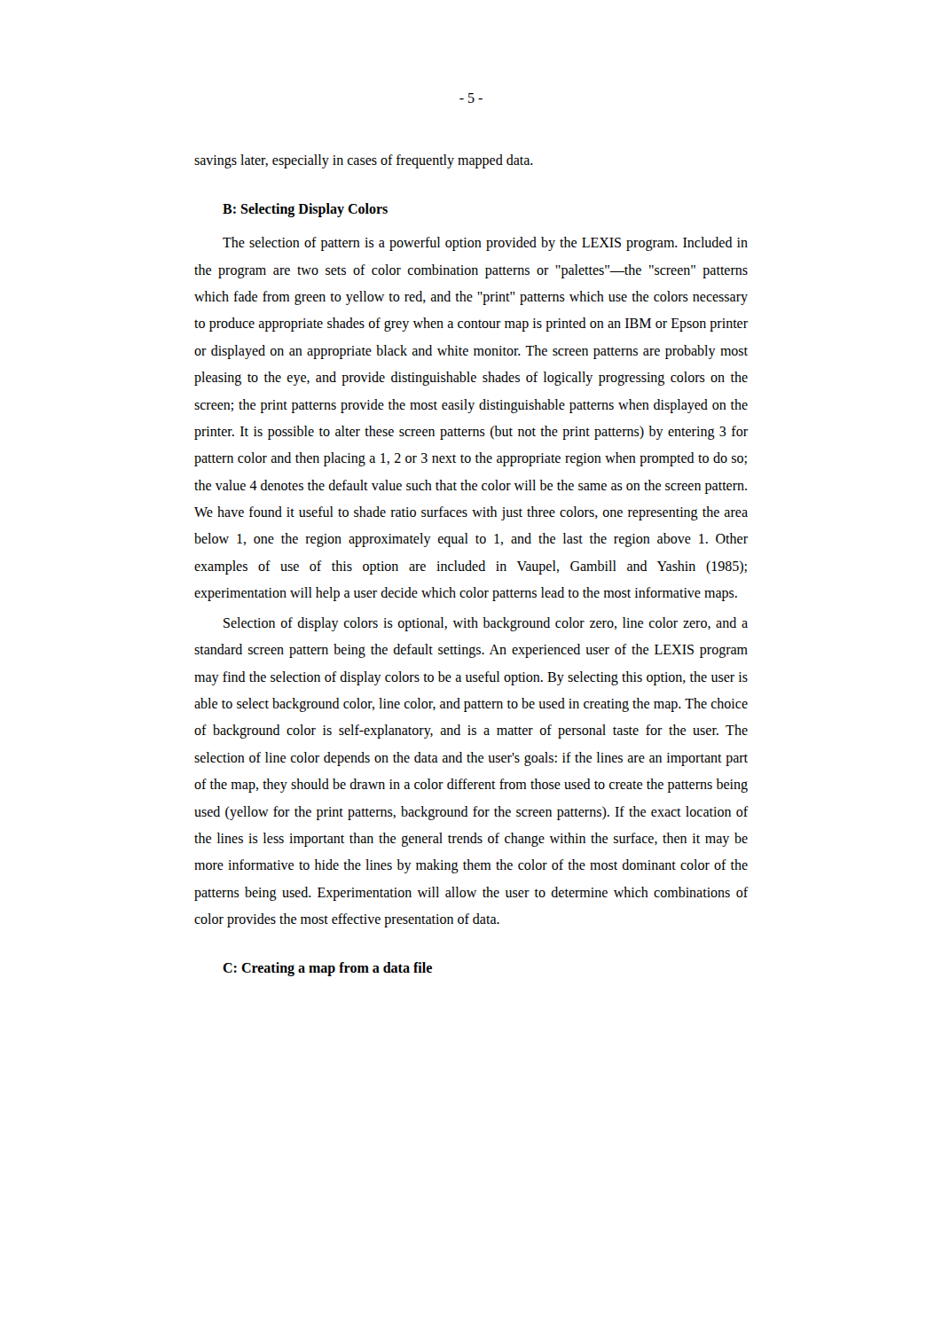- 5 -
savings later, especially in cases of frequently mapped data.
B: Selecting Display Colors
The selection of pattern is a powerful option provided by the LEXIS program. Included in the program are two sets of color combination patterns or "palettes"—the "screen" patterns which fade from green to yellow to red, and the "print" patterns which use the colors necessary to produce appropriate shades of grey when a contour map is printed on an IBM or Epson printer or displayed on an appropriate black and white monitor. The screen patterns are probably most pleasing to the eye, and provide distinguishable shades of logically progressing colors on the screen; the print patterns provide the most easily distinguishable patterns when displayed on the printer. It is possible to alter these screen patterns (but not the print patterns) by entering 3 for pattern color and then placing a 1, 2 or 3 next to the appropriate region when prompted to do so; the value 4 denotes the default value such that the color will be the same as on the screen pattern. We have found it useful to shade ratio surfaces with just three colors, one representing the area below 1, one the region approximately equal to 1, and the last the region above 1. Other examples of use of this option are included in Vaupel, Gambill and Yashin (1985); experimentation will help a user decide which color patterns lead to the most informative maps.
Selection of display colors is optional, with background color zero, line color zero, and a standard screen pattern being the default settings. An experienced user of the LEXIS program may find the selection of display colors to be a useful option. By selecting this option, the user is able to select background color, line color, and pattern to be used in creating the map. The choice of background color is self-explanatory, and is a matter of personal taste for the user. The selection of line color depends on the data and the user's goals: if the lines are an important part of the map, they should be drawn in a color different from those used to create the patterns being used (yellow for the print patterns, background for the screen patterns). If the exact location of the lines is less important than the general trends of change within the surface, then it may be more informative to hide the lines by making them the color of the most dominant color of the patterns being used. Experimentation will allow the user to determine which combinations of color provides the most effective presentation of data.
C: Creating a map from a data file